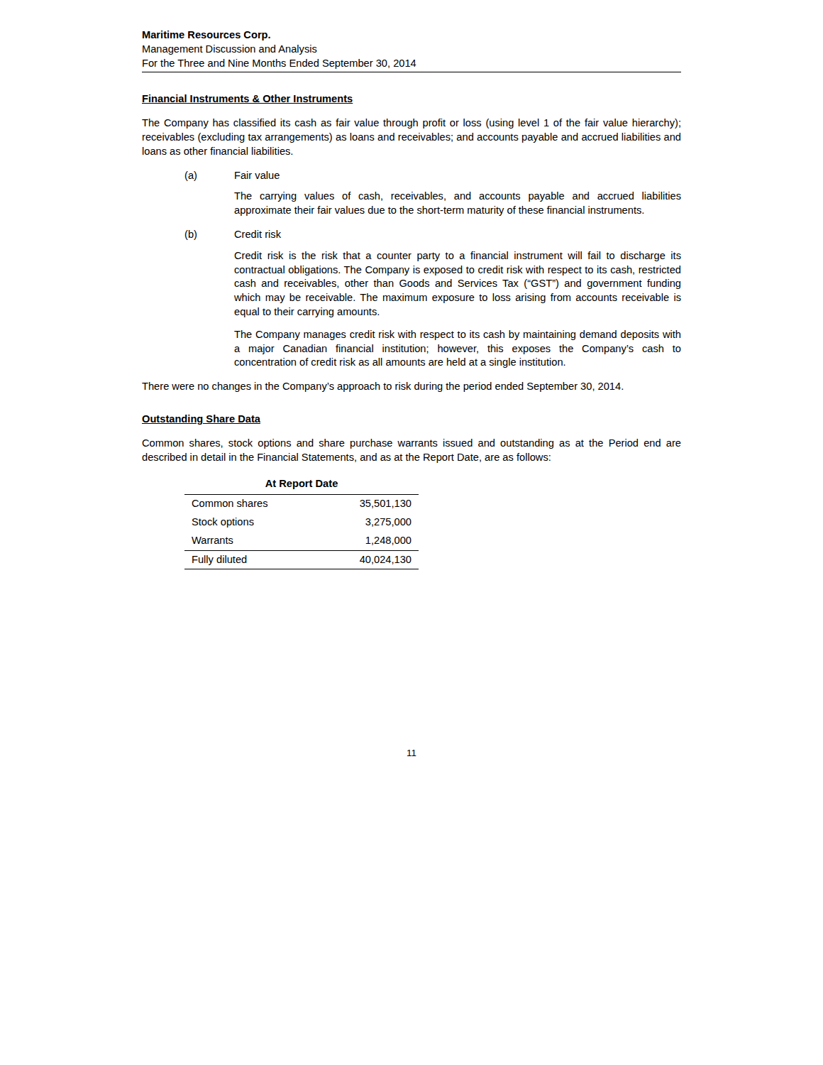Maritime Resources Corp.
Management Discussion and Analysis
For the Three and Nine Months Ended September 30, 2014
Financial Instruments & Other Instruments
The Company has classified its cash as fair value through profit or loss (using level 1 of the fair value hierarchy); receivables (excluding tax arrangements) as loans and receivables; and accounts payable and accrued liabilities and loans as other financial liabilities.
(a) Fair value
The carrying values of cash, receivables, and accounts payable and accrued liabilities approximate their fair values due to the short-term maturity of these financial instruments.
(b) Credit risk
Credit risk is the risk that a counter party to a financial instrument will fail to discharge its contractual obligations. The Company is exposed to credit risk with respect to its cash, restricted cash and receivables, other than Goods and Services Tax (“GST”) and government funding which may be receivable. The maximum exposure to loss arising from accounts receivable is equal to their carrying amounts.
The Company manages credit risk with respect to its cash by maintaining demand deposits with a major Canadian financial institution; however, this exposes the Company’s cash to concentration of credit risk as all amounts are held at a single institution.
There were no changes in the Company’s approach to risk during the period ended September 30, 2014.
Outstanding Share Data
Common shares, stock options and share purchase warrants issued and outstanding as at the Period end are described in detail in the Financial Statements, and as at the Report Date, are as follows:
At Report Date
| Common shares | 35,501,130 |
| Stock options | 3,275,000 |
| Warrants | 1,248,000 |
| Fully diluted | 40,024,130 |
11